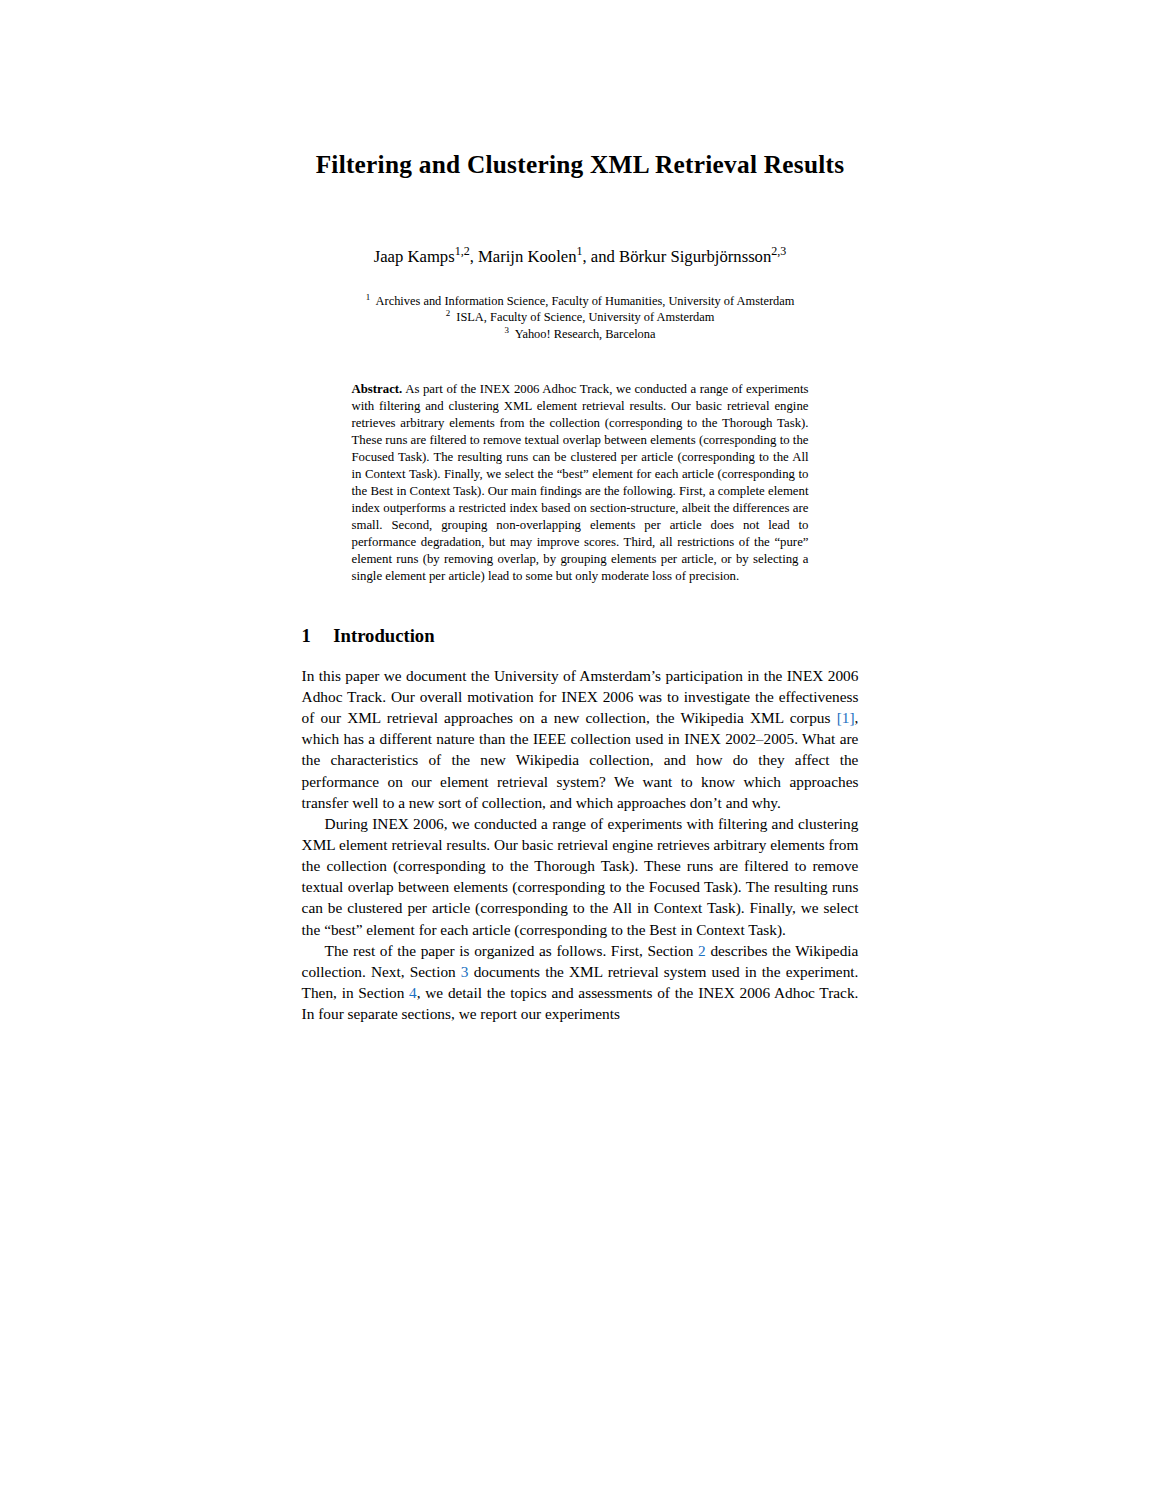Filtering and Clustering XML Retrieval Results
Jaap Kamps1,2, Marijn Koolen1, and Börkur Sigurbjörnsson2,3
1 Archives and Information Science, Faculty of Humanities, University of Amsterdam 2 ISLA, Faculty of Science, University of Amsterdam 3 Yahoo! Research, Barcelona
Abstract. As part of the INEX 2006 Adhoc Track, we conducted a range of experiments with filtering and clustering XML element retrieval results. Our basic retrieval engine retrieves arbitrary elements from the collection (corresponding to the Thorough Task). These runs are filtered to remove textual overlap between elements (corresponding to the Focused Task). The resulting runs can be clustered per article (corresponding to the All in Context Task). Finally, we select the “best” element for each article (corresponding to the Best in Context Task). Our main findings are the following. First, a complete element index outperforms a restricted index based on section-structure, albeit the differences are small. Second, grouping non-overlapping elements per article does not lead to performance degradation, but may improve scores. Third, all restrictions of the “pure” element runs (by removing overlap, by grouping elements per article, or by selecting a single element per article) lead to some but only moderate loss of precision.
1 Introduction
In this paper we document the University of Amsterdam’s participation in the INEX 2006 Adhoc Track. Our overall motivation for INEX 2006 was to investigate the effectiveness of our XML retrieval approaches on a new collection, the Wikipedia XML corpus [1], which has a different nature than the IEEE collection used in INEX 2002–2005. What are the characteristics of the new Wikipedia collection, and how do they affect the performance on our element retrieval system? We want to know which approaches transfer well to a new sort of collection, and which approaches don’t and why.
During INEX 2006, we conducted a range of experiments with filtering and clustering XML element retrieval results. Our basic retrieval engine retrieves arbitrary elements from the collection (corresponding to the Thorough Task). These runs are filtered to remove textual overlap between elements (corresponding to the Focused Task). The resulting runs can be clustered per article (corresponding to the All in Context Task). Finally, we select the “best” element for each article (corresponding to the Best in Context Task).
The rest of the paper is organized as follows. First, Section 2 describes the Wikipedia collection. Next, Section 3 documents the XML retrieval system used in the experiment. Then, in Section 4, we detail the topics and assessments of the INEX 2006 Adhoc Track. In four separate sections, we report our experiments